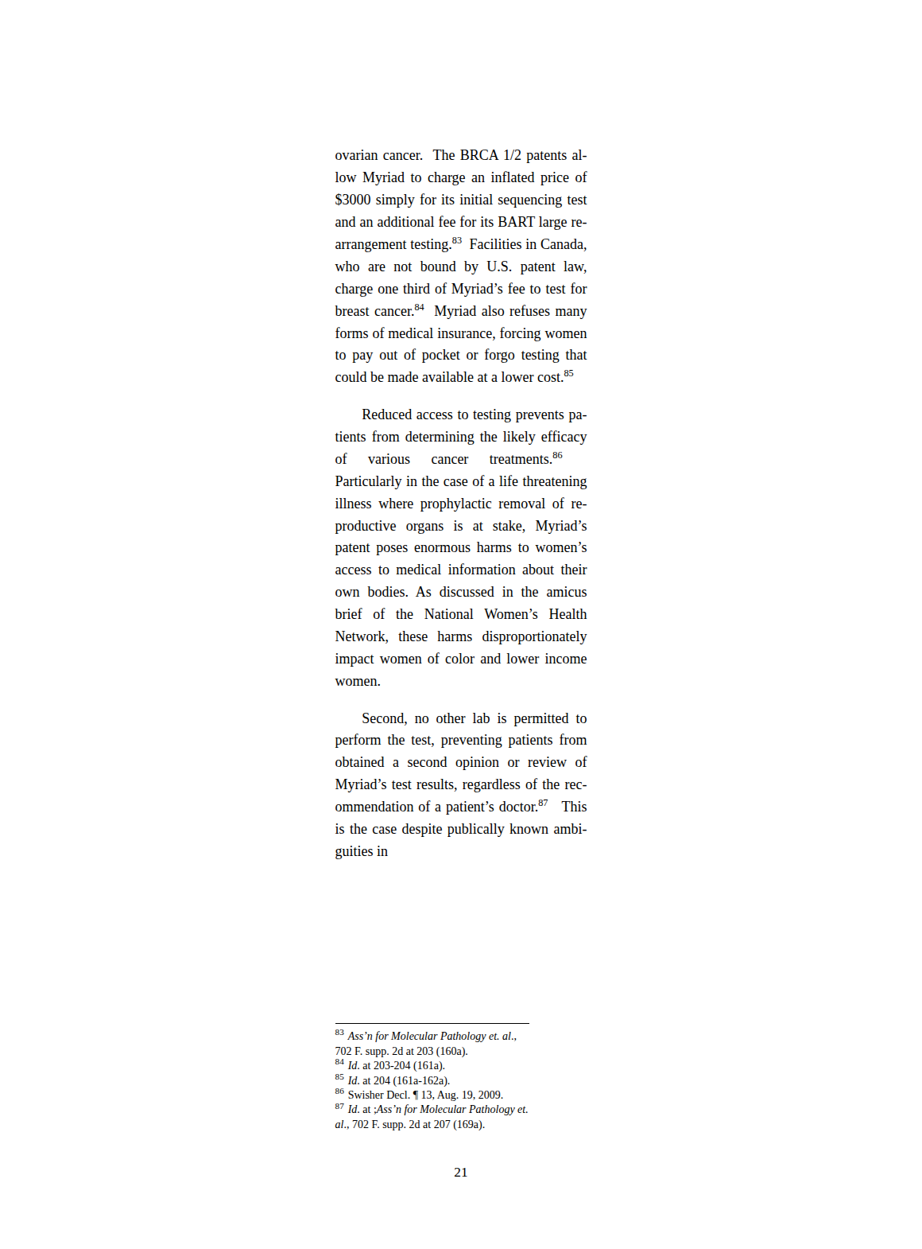ovarian cancer. The BRCA 1/2 patents allow Myriad to charge an inflated price of $3000 simply for its initial sequencing test and an additional fee for its BART large rearrangement testing.83 Facilities in Canada, who are not bound by U.S. patent law, charge one third of Myriad’s fee to test for breast cancer.84 Myriad also refuses many forms of medical insurance, forcing women to pay out of pocket or forgo testing that could be made available at a lower cost.85
Reduced access to testing prevents patients from determining the likely efficacy of various cancer treatments.86 Particularly in the case of a life threatening illness where prophylactic removal of reproductive organs is at stake, Myriad’s patent poses enormous harms to women’s access to medical information about their own bodies. As discussed in the amicus brief of the National Women’s Health Network, these harms disproportionately impact women of color and lower income women.
Second, no other lab is permitted to perform the test, preventing patients from obtained a second opinion or review of Myriad’s test results, regardless of the recommendation of a patient’s doctor.87 This is the case despite publically known ambiguities in
83 Ass’n for Molecular Pathology et. al., 702 F. supp. 2d at 203 (160a).
84 Id. at 203-204 (161a).
85 Id. at 204 (161a-162a).
86 Swisher Decl. ¶ 13, Aug. 19, 2009.
87 Id. at ;Ass’n for Molecular Pathology et. al., 702 F. supp. 2d at 207 (169a).
21